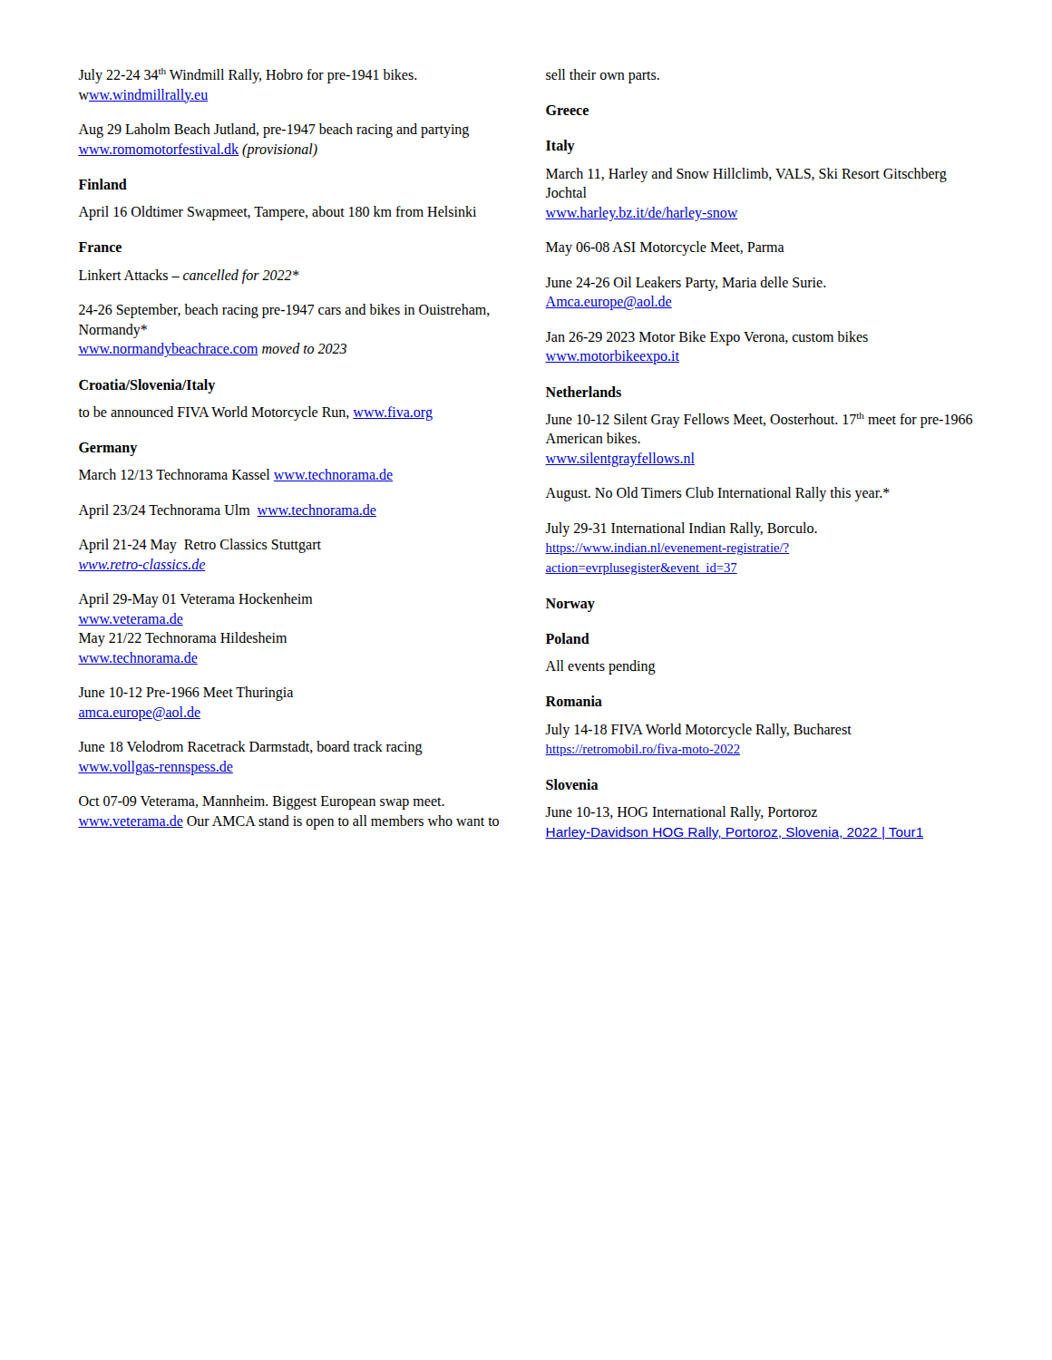July 22-24 34th Windmill Rally, Hobro for pre-1941 bikes. www.windmillrally.eu
Aug 29 Laholm Beach Jutland, pre-1947 beach racing and partying www.romomotorfestival.dk (provisional)
Finland
April 16 Oldtimer Swapmeet, Tampere, about 180 km from Helsinki
France
Linkert Attacks – cancelled for 2022*
24-26 September, beach racing pre-1947 cars and bikes in Ouistreham, Normandy*
www.normandybeachrace.com moved to 2023
Croatia/Slovenia/Italy
to be announced FIVA World Motorcycle Run, www.fiva.org
Germany
March 12/13 Technorama Kassel www.technorama.de
April 23/24 Technorama Ulm www.technorama.de
April 21-24 May Retro Classics Stuttgart
www.retro-classics.de
April 29-May 01 Veterama Hockenheim
www.veterama.de
May 21/22 Technorama Hildesheim
www.technorama.de
June 10-12 Pre-1966 Meet Thuringia
amca.europe@aol.de
June 18 Velodrom Racetrack Darmstadt, board track racing www.vollgas-rennspess.de
Oct 07-09 Veterama, Mannheim. Biggest European swap meet. www.veterama.de Our AMCA stand is open to all members who want to sell their own parts.
Greece
Italy
March 11, Harley and Snow Hillclimb, VALS, Ski Resort Gitschberg Jochtal
www.harley.bz.it/de/harley-snow
May 06-08 ASI Motorcycle Meet, Parma
June 24-26 Oil Leakers Party, Maria delle Surie.
Amca.europe@aol.de
Jan 26-29 2023 Motor Bike Expo Verona, custom bikes www.motorbikeexpo.it
Netherlands
June 10-12 Silent Gray Fellows Meet, Oosterhout. 17th meet for pre-1966 American bikes.
www.silentgrayfellows.nl
August. No Old Timers Club International Rally this year.*
July 29-31 International Indian Rally, Borculo.
https://www.indian.nl/evenement-registratie/?action=evrplusegister&event_id=37
Norway
Poland
All events pending
Romania
July 14-18 FIVA World Motorcycle Rally, Bucharest
https://retromobil.ro/fiva-moto-2022
Slovenia
June 10-13, HOG International Rally, Portoroz
Harley-Davidson HOG Rally, Portoroz, Slovenia, 2022 | Tour1